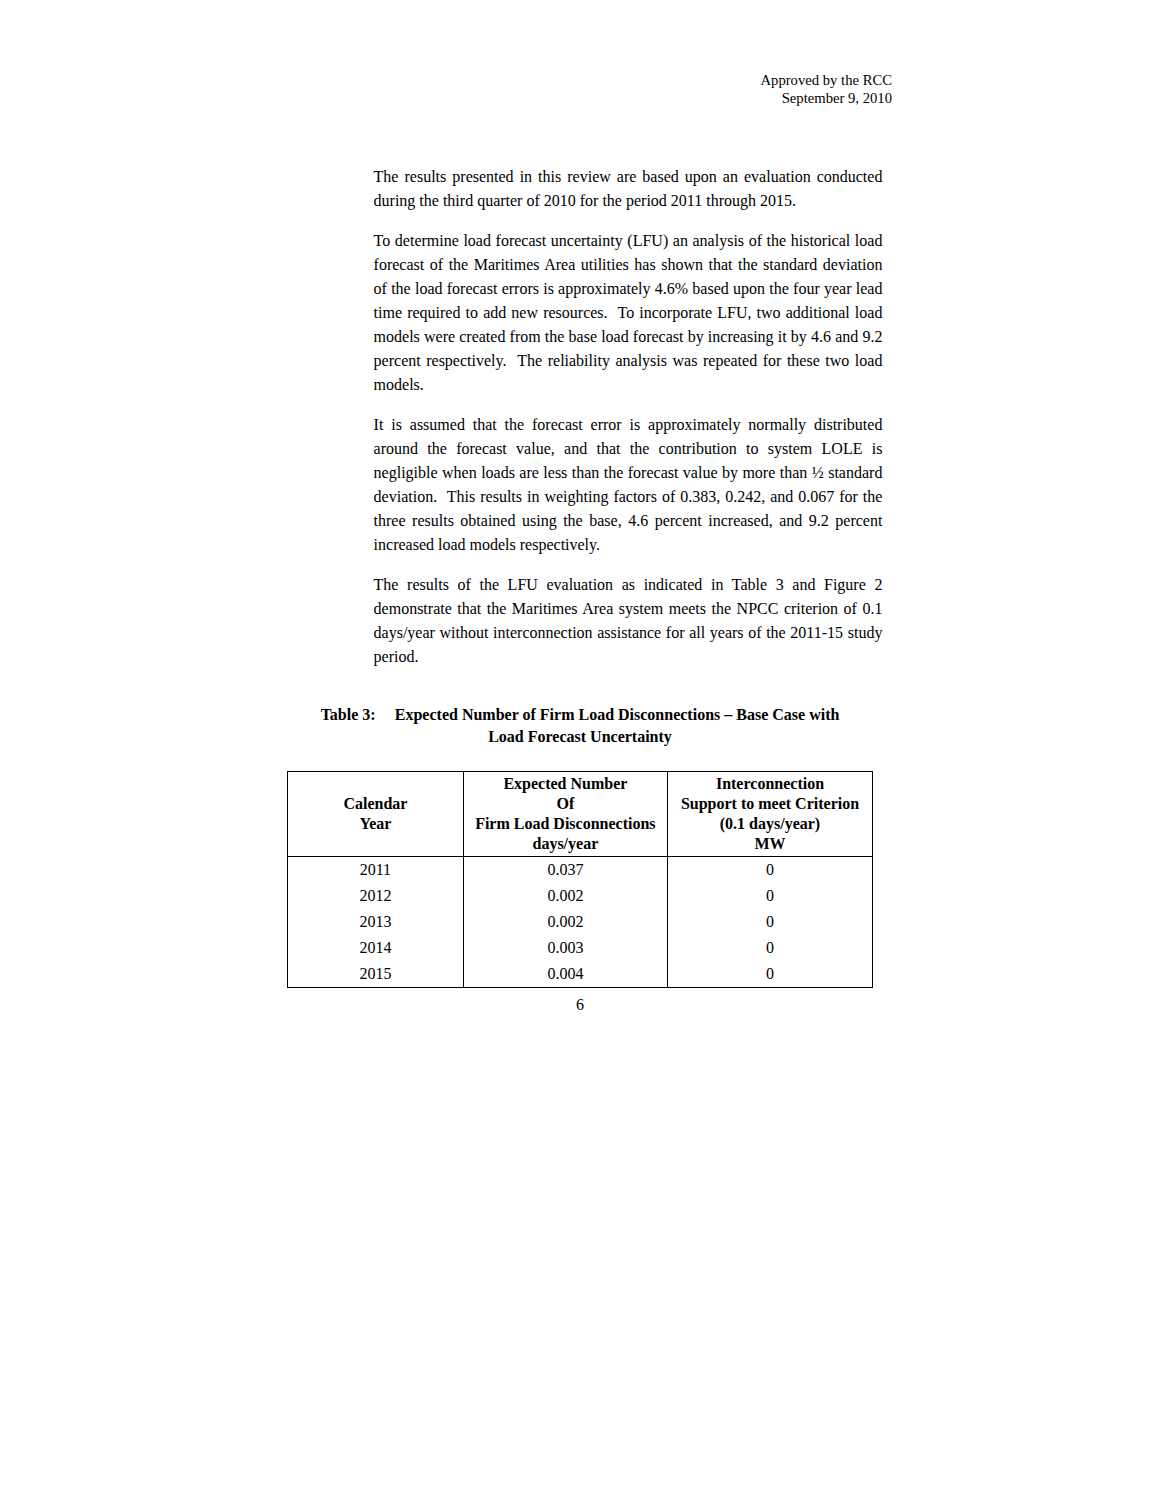Approved by the RCC
September 9, 2010
The results presented in this review are based upon an evaluation conducted during the third quarter of 2010 for the period 2011 through 2015.
To determine load forecast uncertainty (LFU) an analysis of the historical load forecast of the Maritimes Area utilities has shown that the standard deviation of the load forecast errors is approximately 4.6% based upon the four year lead time required to add new resources. To incorporate LFU, two additional load models were created from the base load forecast by increasing it by 4.6 and 9.2 percent respectively. The reliability analysis was repeated for these two load models.
It is assumed that the forecast error is approximately normally distributed around the forecast value, and that the contribution to system LOLE is negligible when loads are less than the forecast value by more than ½ standard deviation. This results in weighting factors of 0.383, 0.242, and 0.067 for the three results obtained using the base, 4.6 percent increased, and 9.2 percent increased load models respectively.
The results of the LFU evaluation as indicated in Table 3 and Figure 2 demonstrate that the Maritimes Area system meets the NPCC criterion of 0.1 days/year without interconnection assistance for all years of the 2011-15 study period.
Table 3: Expected Number of Firm Load Disconnections – Base Case with
Load Forecast Uncertainty
| Calendar Year | Expected Number Of Firm Load Disconnections days/year | Interconnection Support to meet Criterion (0.1 days/year) MW |
| --- | --- | --- |
| 2011 | 0.037 | 0 |
| 2012 | 0.002 | 0 |
| 2013 | 0.002 | 0 |
| 2014 | 0.003 | 0 |
| 2015 | 0.004 | 0 |
6